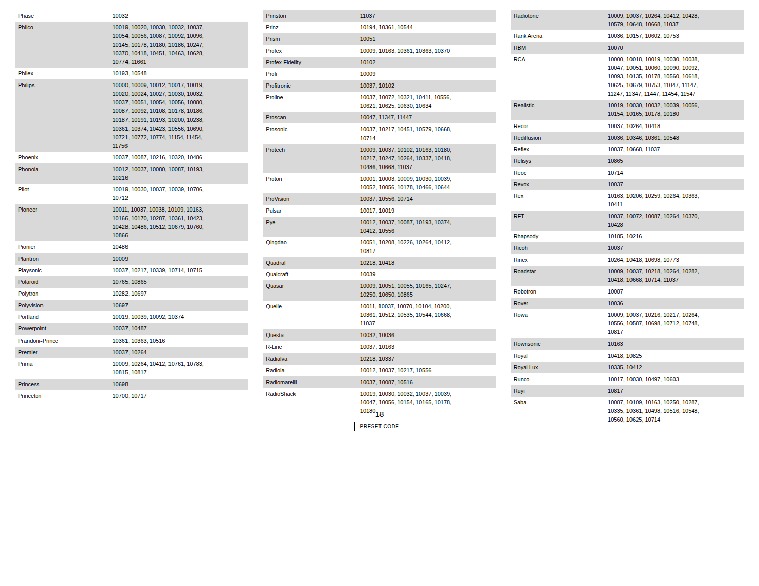| Phase | 10032 |
| Philco | 10019, 10020, 10030, 10032, 10037, 10054, 10056, 10087, 10092, 10096, 10145, 10178, 10180, 10186, 10247, 10370, 10418, 10451, 10463, 10628, 10774, 11661 |
| Philex | 10193, 10548 |
| Philips | 10000, 10009, 10012, 10017, 10019, 10020, 10024, 10027, 10030, 10032, 10037, 10051, 10054, 10056, 10080, 10087, 10092, 10108, 10178, 10186, 10187, 10191, 10193, 10200, 10238, 10361, 10374, 10423, 10556, 10690, 10721, 10772, 10774, 11154, 11454, 11756 |
| Phoenix | 10037, 10087, 10216, 10320, 10486 |
| Phonola | 10012, 10037, 10080, 10087, 10193, 10216 |
| Pilot | 10019, 10030, 10037, 10039, 10706, 10712 |
| Pioneer | 10011, 10037, 10038, 10109, 10163, 10166, 10170, 10287, 10361, 10423, 10428, 10486, 10512, 10679, 10760, 10866 |
| Pionier | 10486 |
| Plantron | 10009 |
| Playsonic | 10037, 10217, 10339, 10714, 10715 |
| Polaroid | 10765, 10865 |
| Polytron | 10282, 10697 |
| Polyvision | 10697 |
| Portland | 10019, 10039, 10092, 10374 |
| Powerpoint | 10037, 10487 |
| Prandoni-Prince | 10361, 10363, 10516 |
| Premier | 10037, 10264 |
| Prima | 10009, 10264, 10412, 10761, 10783, 10815, 10817 |
| Princess | 10698 |
| Princeton | 10700, 10717 |
| Prinston | 11037 |
| Prinz | 10194, 10361, 10544 |
| Prism | 10051 |
| Profex | 10009, 10163, 10361, 10363, 10370 |
| Profex Fidelity | 10102 |
| Profi | 10009 |
| Profitronic | 10037, 10102 |
| Proline | 10037, 10072, 10321, 10411, 10556, 10621, 10625, 10630, 10634 |
| Proscan | 10047, 11347, 11447 |
| Prosonic | 10037, 10217, 10451, 10579, 10668, 10714 |
| Protech | 10009, 10037, 10102, 10163, 10180, 10217, 10247, 10264, 10337, 10418, 10486, 10668, 11037 |
| Proton | 10001, 10003, 10009, 10030, 10039, 10052, 10056, 10178, 10466, 10644 |
| ProVision | 10037, 10556, 10714 |
| Pulsar | 10017, 10019 |
| Pye | 10012, 10037, 10087, 10193, 10374, 10412, 10556 |
| Qingdao | 10051, 10208, 10226, 10264, 10412, 10817 |
| Quadral | 10218, 10418 |
| Qualcraft | 10039 |
| Quasar | 10009, 10051, 10055, 10165, 10247, 10250, 10650, 10865 |
| Quelle | 10011, 10037, 10070, 10104, 10200, 10361, 10512, 10535, 10544, 10668, 11037 |
| Questa | 10032, 10036 |
| R-Line | 10037, 10163 |
| Radialva | 10218, 10337 |
| Radiola | 10012, 10037, 10217, 10556 |
| Radiomarelli | 10037, 10087, 10516 |
| RadioShack | 10019, 10030, 10032, 10037, 10039, 10047, 10056, 10154, 10165, 10178, 10180 |
18
PRESET CODE
| Radiotone | 10009, 10037, 10264, 10412, 10428, 10579, 10648, 10668, 11037 |
| Rank Arena | 10036, 10157, 10602, 10753 |
| RBM | 10070 |
| RCA | 10000, 10018, 10019, 10030, 10038, 10047, 10051, 10060, 10090, 10092, 10093, 10135, 10178, 10560, 10618, 10625, 10679, 10753, 11047, 11147, 11247, 11347, 11447, 11454, 11547 |
| Realistic | 10019, 10030, 10032, 10039, 10056, 10154, 10165, 10178, 10180 |
| Recor | 10037, 10264, 10418 |
| Rediffusion | 10036, 10346, 10361, 10548 |
| Reflex | 10037, 10668, 11037 |
| Relisys | 10865 |
| Reoc | 10714 |
| Revox | 10037 |
| Rex | 10163, 10206, 10259, 10264, 10363, 10411 |
| RFT | 10037, 10072, 10087, 10264, 10370, 10428 |
| Rhapsody | 10185, 10216 |
| Ricoh | 10037 |
| Rinex | 10264, 10418, 10698, 10773 |
| Roadstar | 10009, 10037, 10218, 10264, 10282, 10418, 10668, 10714, 11037 |
| Robotron | 10087 |
| Rover | 10036 |
| Rowa | 10009, 10037, 10216, 10217, 10264, 10556, 10587, 10698, 10712, 10748, 10817 |
| Rownsonic | 10163 |
| Royal | 10418, 10825 |
| Royal Lux | 10335, 10412 |
| Runco | 10017, 10030, 10497, 10603 |
| Ruyi | 10817 |
| Saba | 10087, 10109, 10163, 10250, 10287, 10335, 10361, 10498, 10516, 10548, 10560, 10625, 10714 |